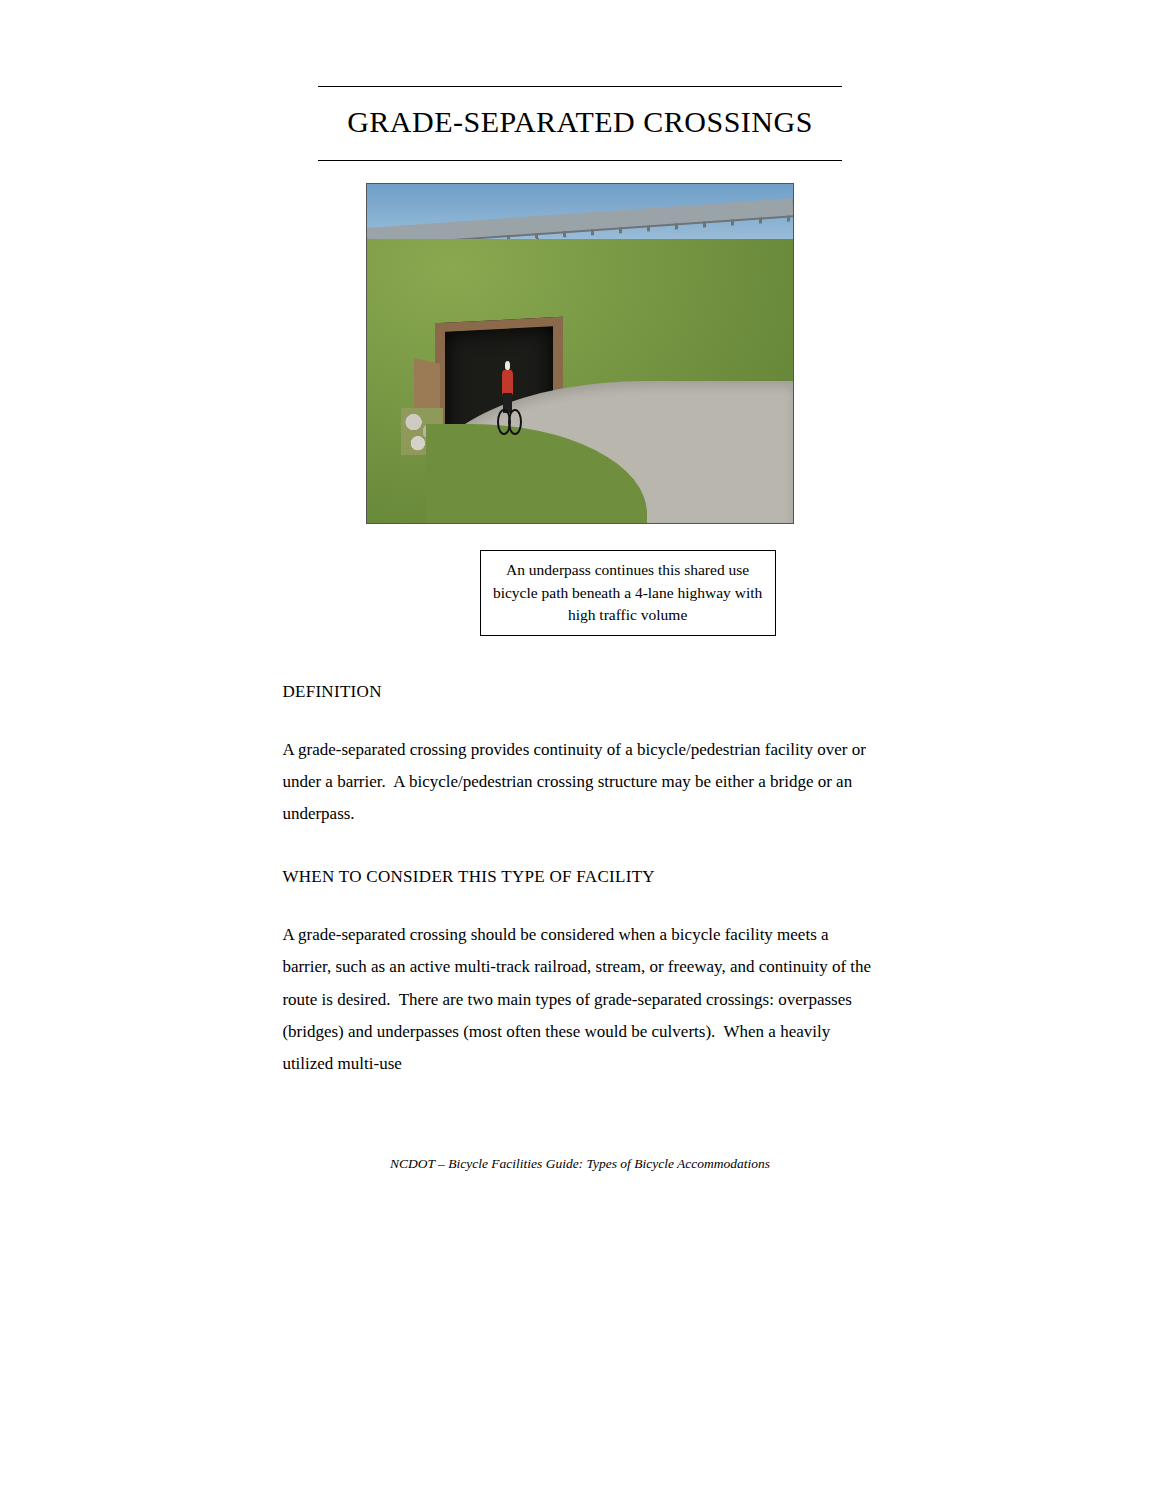GRADE-SEPARATED CROSSINGS
An underpass continues this shared use bicycle path beneath a 4-lane highway with high traffic volume
DEFINITION
A grade-separated crossing provides continuity of a bicycle/pedestrian facility over or under a barrier. A bicycle/pedestrian crossing structure may be either a bridge or an underpass.
WHEN TO CONSIDER THIS TYPE OF FACILITY
A grade-separated crossing should be considered when a bicycle facility meets a barrier, such as an active multi-track railroad, stream, or freeway, and continuity of the route is desired. There are two main types of grade-separated crossings: overpasses (bridges) and underpasses (most often these would be culverts). When a heavily utilized multi-use
NCDOT – Bicycle Facilities Guide: Types of Bicycle Accommodations